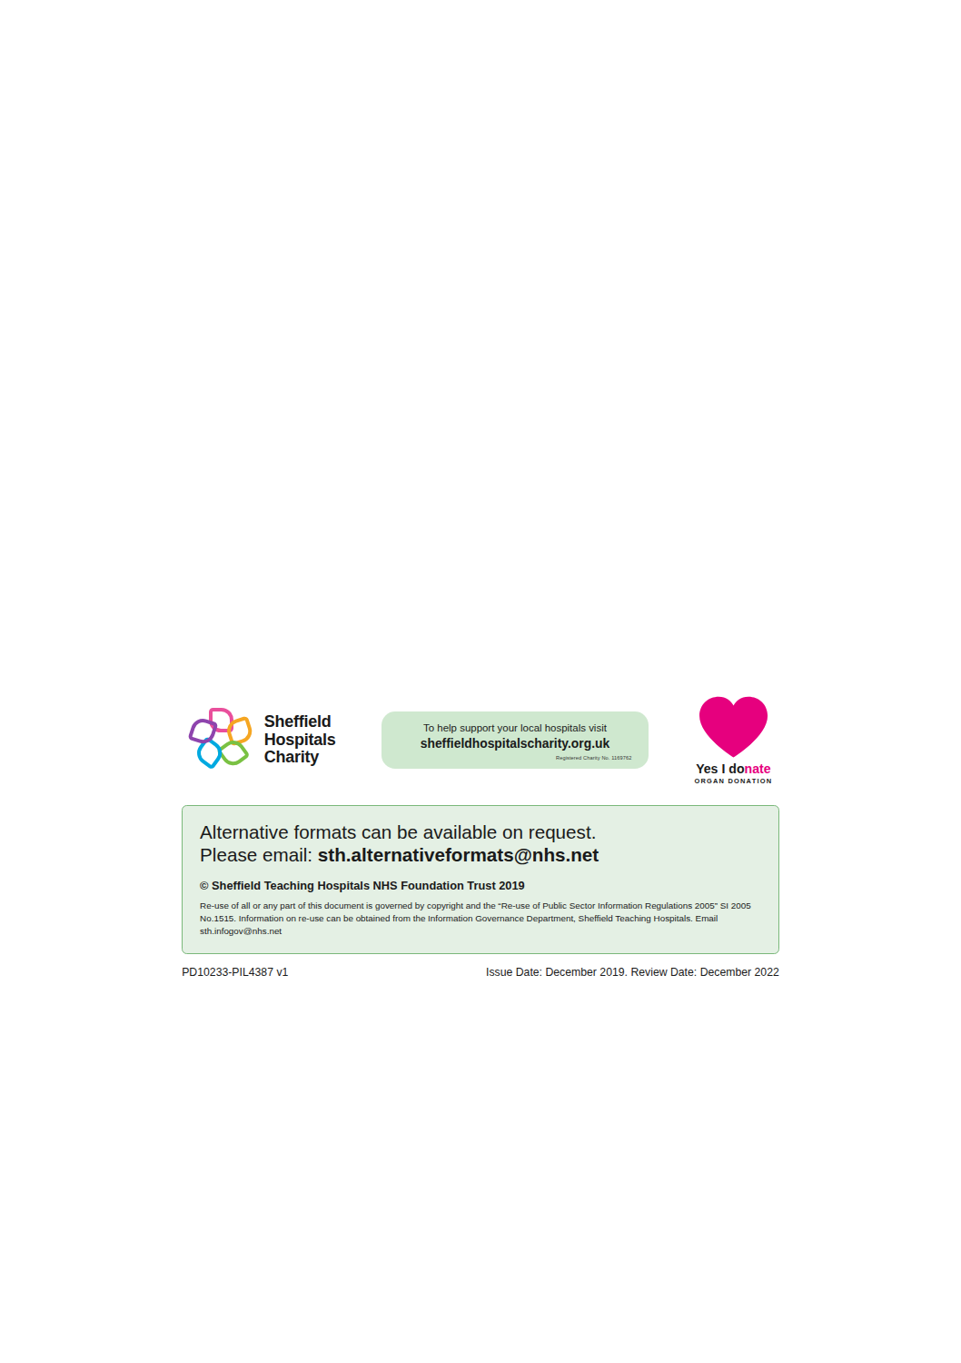Sheffield
Hospitals
Charity
To help support your local hospitals visit
sheffieldhospitalscharity.org.uk
Registered Charity No. 1169762
Yes I donate
ORGAN DONATION
Alternative formats can be available on request.
Please email: sth.alternativeformats@nhs.net
© Sheffield Teaching Hospitals NHS Foundation Trust 2019
Re-use of all or any part of this document is governed by copyright and the “Re-use of Public Sector Information Regulations 2005” SI 2005 No.1515. Information on re-use can be obtained from the Information Governance Department, Sheffield Teaching Hospitals. Email sth.infogov@nhs.net
PD10233-PIL4387 v1
Issue Date: December 2019. Review Date: December 2022